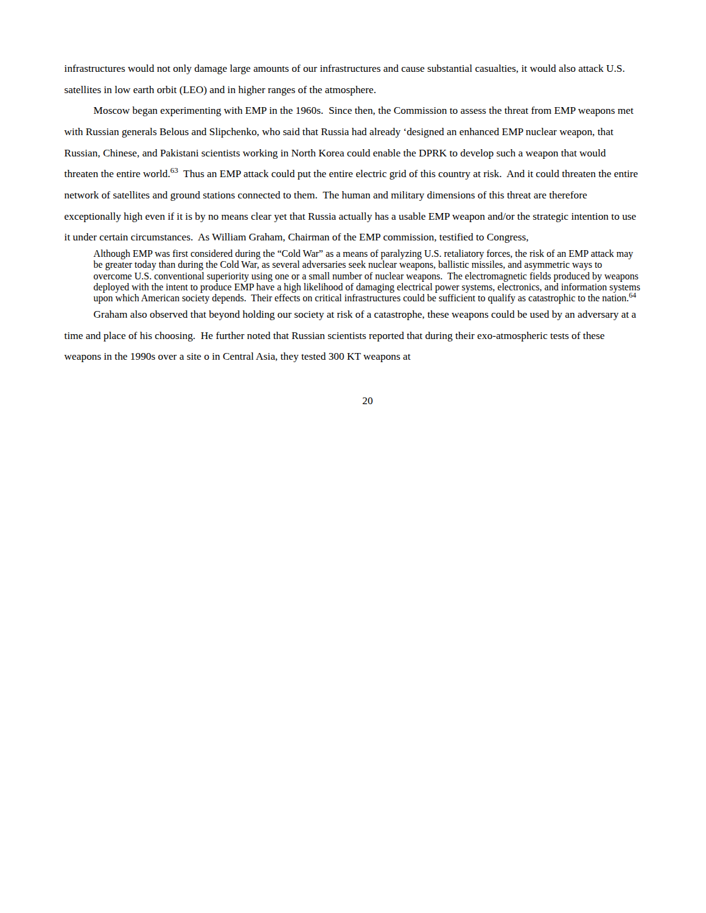infrastructures would not only damage large amounts of our infrastructures and cause substantial casualties, it would also attack U.S. satellites in low earth orbit (LEO) and in higher ranges of the atmosphere.
Moscow began experimenting with EMP in the 1960s. Since then, the Commission to assess the threat from EMP weapons met with Russian generals Belous and Slipchenko, who said that Russia had already ‘designed an enhanced EMP nuclear weapon, that Russian, Chinese, and Pakistani scientists working in North Korea could enable the DPRK to develop such a weapon that would threaten the entire world.63 Thus an EMP attack could put the entire electric grid of this country at risk. And it could threaten the entire network of satellites and ground stations connected to them. The human and military dimensions of this threat are therefore exceptionally high even if it is by no means clear yet that Russia actually has a usable EMP weapon and/or the strategic intention to use it under certain circumstances. As William Graham, Chairman of the EMP commission, testified to Congress,
Although EMP was first considered during the “Cold War” as a means of paralyzing U.S. retaliatory forces, the risk of an EMP attack may be greater today than during the Cold War, as several adversaries seek nuclear weapons, ballistic missiles, and asymmetric ways to overcome U.S. conventional superiority using one or a small number of nuclear weapons. The electromagnetic fields produced by weapons deployed with the intent to produce EMP have a high likelihood of damaging electrical power systems, electronics, and information systems upon which American society depends. Their effects on critical infrastructures could be sufficient to qualify as catastrophic to the nation.64
Graham also observed that beyond holding our society at risk of a catastrophe, these weapons could be used by an adversary at a time and place of his choosing. He further noted that Russian scientists reported that during their exo-atmospheric tests of these weapons in the 1990s over a site o in Central Asia, they tested 300 KT weapons at
20